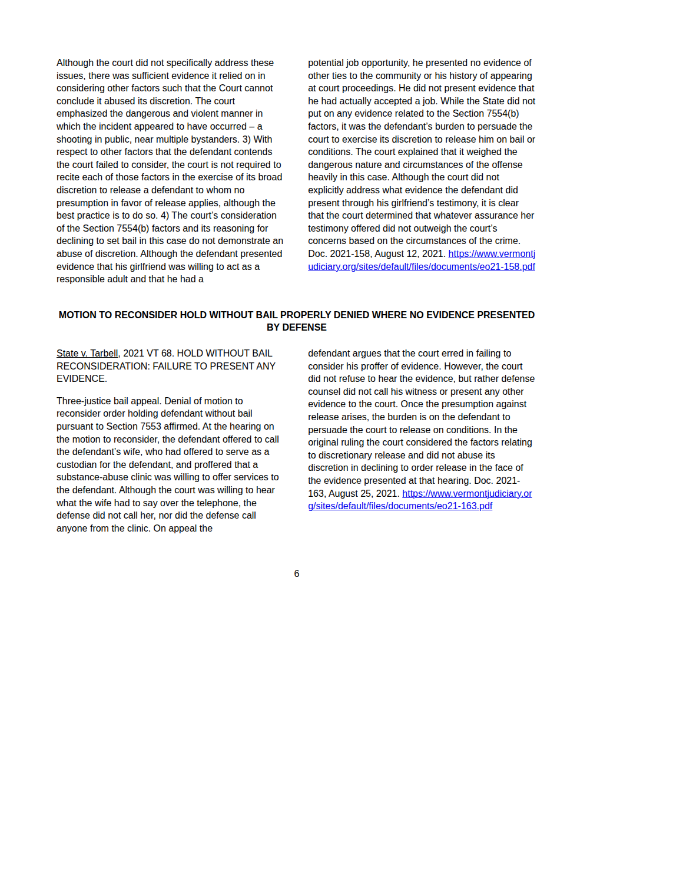Although the court did not specifically address these issues, there was sufficient evidence it relied on in considering other factors such that the Court cannot conclude it abused its discretion. The court emphasized the dangerous and violent manner in which the incident appeared to have occurred – a shooting in public, near multiple bystanders. 3) With respect to other factors that the defendant contends the court failed to consider, the court is not required to recite each of those factors in the exercise of its broad discretion to release a defendant to whom no presumption in favor of release applies, although the best practice is to do so. 4) The court’s consideration of the Section 7554(b) factors and its reasoning for declining to set bail in this case do not demonstrate an abuse of discretion. Although the defendant presented evidence that his girlfriend was willing to act as a responsible adult and that he had a
potential job opportunity, he presented no evidence of other ties to the community or his history of appearing at court proceedings. He did not present evidence that he had actually accepted a job. While the State did not put on any evidence related to the Section 7554(b) factors, it was the defendant’s burden to persuade the court to exercise its discretion to release him on bail or conditions. The court explained that it weighed the dangerous nature and circumstances of the offense heavily in this case. Although the court did not explicitly address what evidence the defendant did present through his girlfriend’s testimony, it is clear that the court determined that whatever assurance her testimony offered did not outweigh the court’s concerns based on the circumstances of the crime. Doc. 2021-158, August 12, 2021. https://www.vermontjudiciary.org/sites/default/files/documents/eo21-158.pdf
Motion to Reconsider Hold Without Bail Properly Denied Where No Evidence Presented by Defense
State v. Tarbell, 2021 VT 68. HOLD WITHOUT BAIL RECONSIDERATION: FAILURE TO PRESENT ANY EVIDENCE.
Three-justice bail appeal. Denial of motion to reconsider order holding defendant without bail pursuant to Section 7553 affirmed. At the hearing on the motion to reconsider, the defendant offered to call the defendant’s wife, who had offered to serve as a custodian for the defendant, and proffered that a substance-abuse clinic was willing to offer services to the defendant. Although the court was willing to hear what the wife had to say over the telephone, the defense did not call her, nor did the defense call anyone from the clinic. On appeal the
defendant argues that the court erred in failing to consider his proffer of evidence. However, the court did not refuse to hear the evidence, but rather defense counsel did not call his witness or present any other evidence to the court. Once the presumption against release arises, the burden is on the defendant to persuade the court to release on conditions. In the original ruling the court considered the factors relating to discretionary release and did not abuse its discretion in declining to order release in the face of the evidence presented at that hearing. Doc. 2021-163, August 25, 2021. https://www.vermontjudiciary.org/sites/default/files/documents/eo21-163.pdf
6